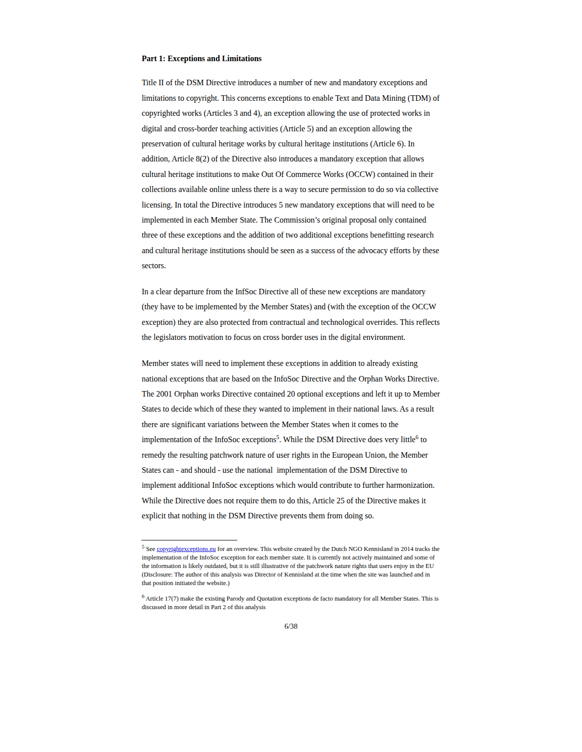Part 1: Exceptions and Limitations
Title II of the DSM Directive introduces a number of new and mandatory exceptions and limitations to copyright. This concerns exceptions to enable Text and Data Mining (TDM) of copyrighted works (Articles 3 and 4), an exception allowing the use of protected works in digital and cross-border teaching activities (Article 5) and an exception allowing the preservation of cultural heritage works by cultural heritage institutions (Article 6). In addition, Article 8(2) of the Directive also introduces a mandatory exception that allows cultural heritage institutions to make Out Of Commerce Works (OCCW) contained in their collections available online unless there is a way to secure permission to do so via collective licensing. In total the Directive introduces 5 new mandatory exceptions that will need to be implemented in each Member State. The Commission’s original proposal only contained three of these exceptions and the addition of two additional exceptions benefitting research and cultural heritage institutions should be seen as a success of the advocacy efforts by these sectors.
In a clear departure from the InfSoc Directive all of these new exceptions are mandatory (they have to be implemented by the Member States) and (with the exception of the OCCW exception) they are also protected from contractual and technological overrides. This reflects the legislators motivation to focus on cross border uses in the digital environment.
Member states will need to implement these exceptions in addition to already existing national exceptions that are based on the InfoSoc Directive and the Orphan Works Directive. The 2001 Orphan works Directive contained 20 optional exceptions and left it up to Member States to decide which of these they wanted to implement in their national laws. As a result there are significant variations between the Member States when it comes to the implementation of the InfoSoc exceptions5. While the DSM Directive does very little6 to remedy the resulting patchwork nature of user rights in the European Union, the Member States can - and should - use the national implementation of the DSM Directive to implement additional InfoSoc exceptions which would contribute to further harmonization. While the Directive does not require them to do this, Article 25 of the Directive makes it explicit that nothing in the DSM Directive prevents them from doing so.
5 See copyrightexceptions.eu for an overview. This website created by the Dutch NGO Kennisland in 2014 tracks the implementation of the InfoSoc exception for each member state. It is currently not actively maintained and some of the information is likely outdated, but it is still illustrative of the patchwork nature rights that users enjoy in the EU (Disclosure: The author of this analysis was Director of Kennisland at the time when the site was launched and in that position initiated the website.)
6 Article 17(7) make the existing Parody and Quotation exceptions de facto mandatory for all Member States. This is discussed in more detail in Part 2 of this analysis
6/38